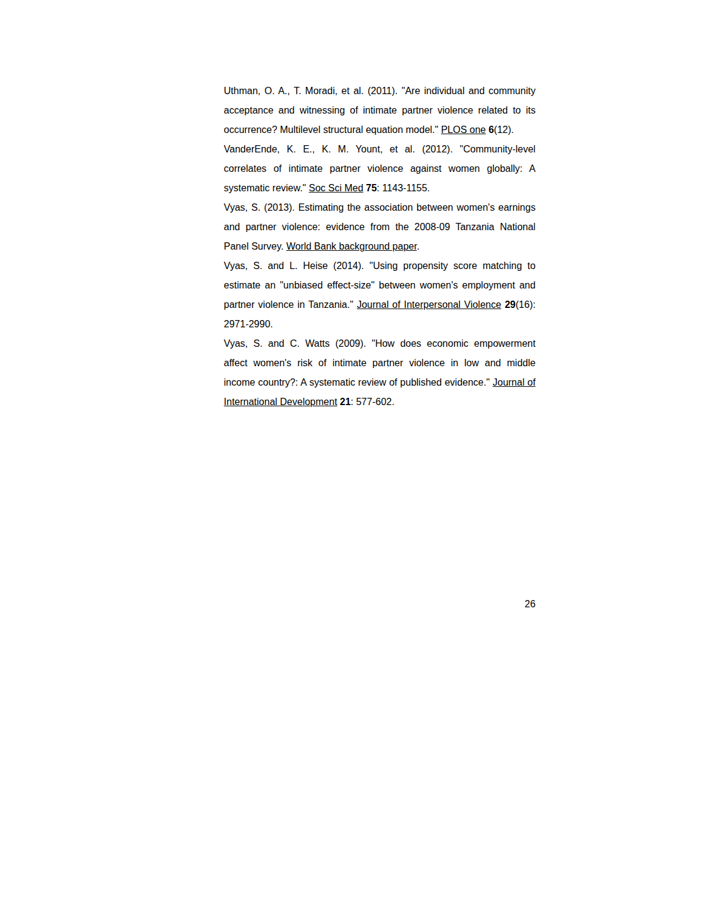Uthman, O. A., T. Moradi, et al. (2011). "Are individual and community acceptance and witnessing of intimate partner violence related to its occurrence? Multilevel structural equation model." PLOS one 6(12).
VanderEnde, K. E., K. M. Yount, et al. (2012). "Community-level correlates of intimate partner violence against women globally: A systematic review." Soc Sci Med 75: 1143-1155.
Vyas, S. (2013). Estimating the association between women's earnings and partner violence: evidence from the 2008-09 Tanzania National Panel Survey. World Bank background paper.
Vyas, S. and L. Heise (2014). "Using propensity score matching to estimate an "unbiased effect-size" between women's employment and partner violence in Tanzania." Journal of Interpersonal Violence 29(16): 2971-2990.
Vyas, S. and C. Watts (2009). "How does economic empowerment affect women's risk of intimate partner violence in low and middle income country?: A systematic review of published evidence." Journal of International Development 21: 577-602.
26